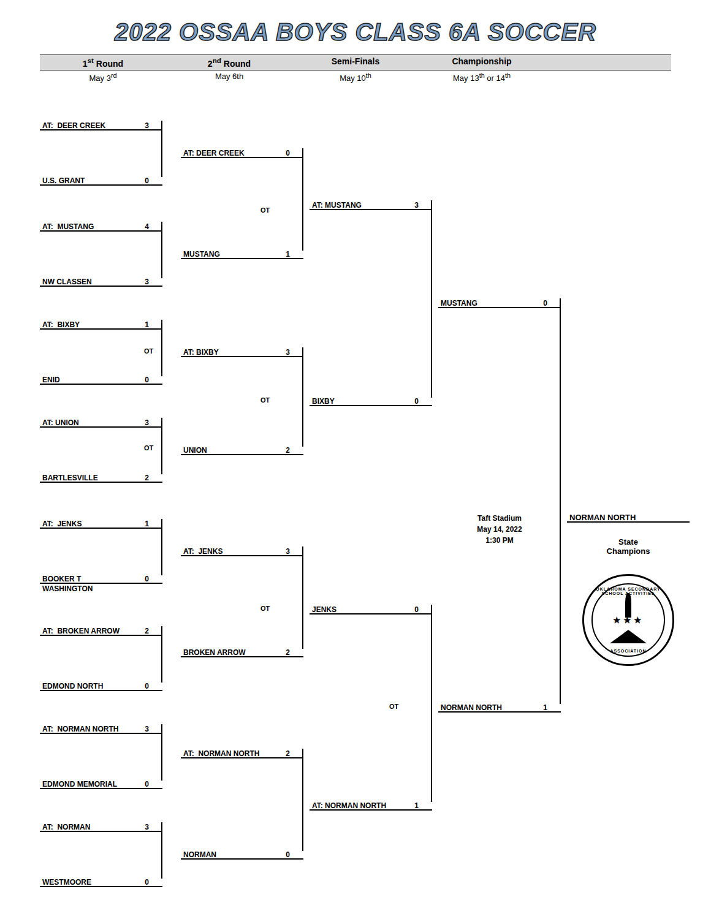2022 OSSAA Boys Class 6A Soccer
1st Round
2nd Round
Semi-Finals
Championship
May 3rd
May 6th
May 10th
May 13th or 14th
AT: DEER CREEK 3
U.S. GRANT 0
AT: MUSTANG 4
NW CLASSEN 3
AT: BIXBY 1
ENID 0
OT
AT: UNION 3
BARTLESVILLE 2
OT
AT: JENKS 1
BOOKER T
WASHINGTON 0
AT: BROKEN ARROW 2
EDMOND NORTH 0
AT: NORMAN NORTH 3
EDMOND MEMORIAL 0
AT: NORMAN 3
WESTMOORE 0
AT: DEER CREEK 0
MUSTANG 1
OT
AT: BIXBY 3
UNION 2
OT
AT: JENKS 3
BROKEN ARROW 2
OT
AT: NORMAN NORTH 2
NORMAN 0
AT: MUSTANG 3
BIXBY 0
JENKS 0
AT: NORMAN NORTH 1
OT
MUSTANG 0
NORMAN NORTH 1
Taft Stadium
May 14, 2022
1:30 PM
NORMAN NORTH
State
Champions
OKLAHOMA SECONDARY SCHOOL ACTIVITIES
★★★
ASSOCIATION